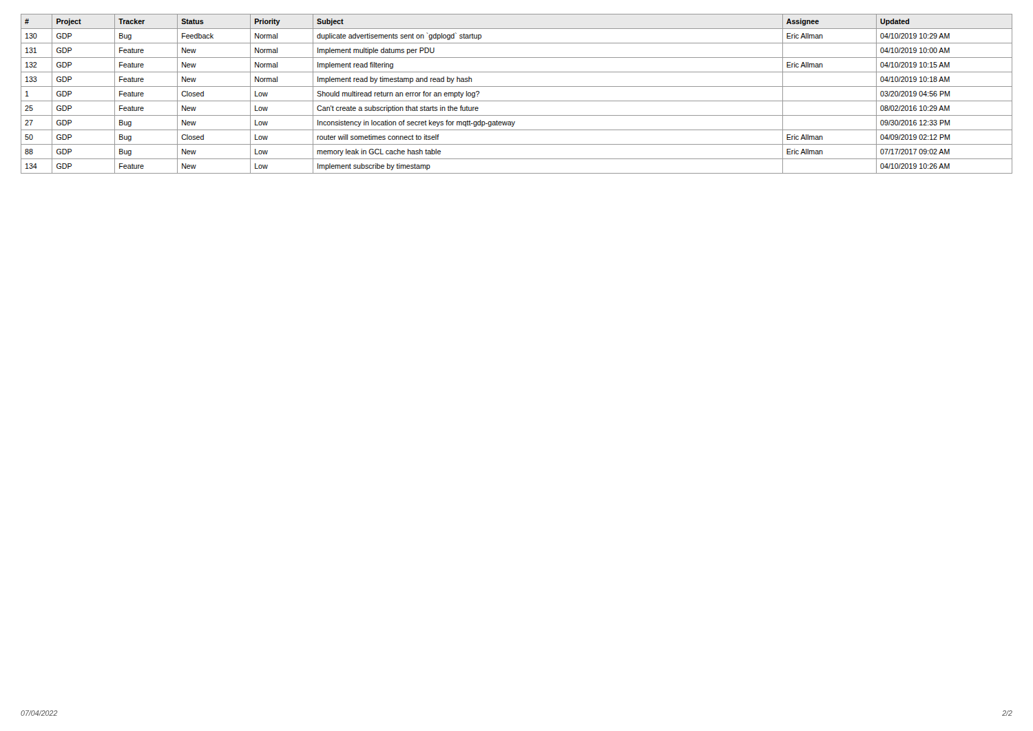| # | Project | Tracker | Status | Priority | Subject | Assignee | Updated |
| --- | --- | --- | --- | --- | --- | --- | --- |
| 130 | GDP | Bug | Feedback | Normal | duplicate advertisements sent on `gdplogd` startup | Eric Allman | 04/10/2019 10:29 AM |
| 131 | GDP | Feature | New | Normal | Implement multiple datums per PDU | | 04/10/2019 10:00 AM |
| 132 | GDP | Feature | New | Normal | Implement read filtering | Eric Allman | 04/10/2019 10:15 AM |
| 133 | GDP | Feature | New | Normal | Implement read by timestamp and read by hash | | 04/10/2019 10:18 AM |
| 1 | GDP | Feature | Closed | Low | Should multiread return an error for an empty log? | | 03/20/2019 04:56 PM |
| 25 | GDP | Feature | New | Low | Can't create a subscription that starts in the future | | 08/02/2016 10:29 AM |
| 27 | GDP | Bug | New | Low | Inconsistency in location of secret keys for mqtt-gdp-gateway | | 09/30/2016 12:33 PM |
| 50 | GDP | Bug | Closed | Low | router will sometimes connect to itself | Eric Allman | 04/09/2019 02:12 PM |
| 88 | GDP | Bug | New | Low | memory leak in GCL cache hash table | Eric Allman | 07/17/2017 09:02 AM |
| 134 | GDP | Feature | New | Low | Implement subscribe by timestamp | | 04/10/2019 10:26 AM |
07/04/2022 2/2